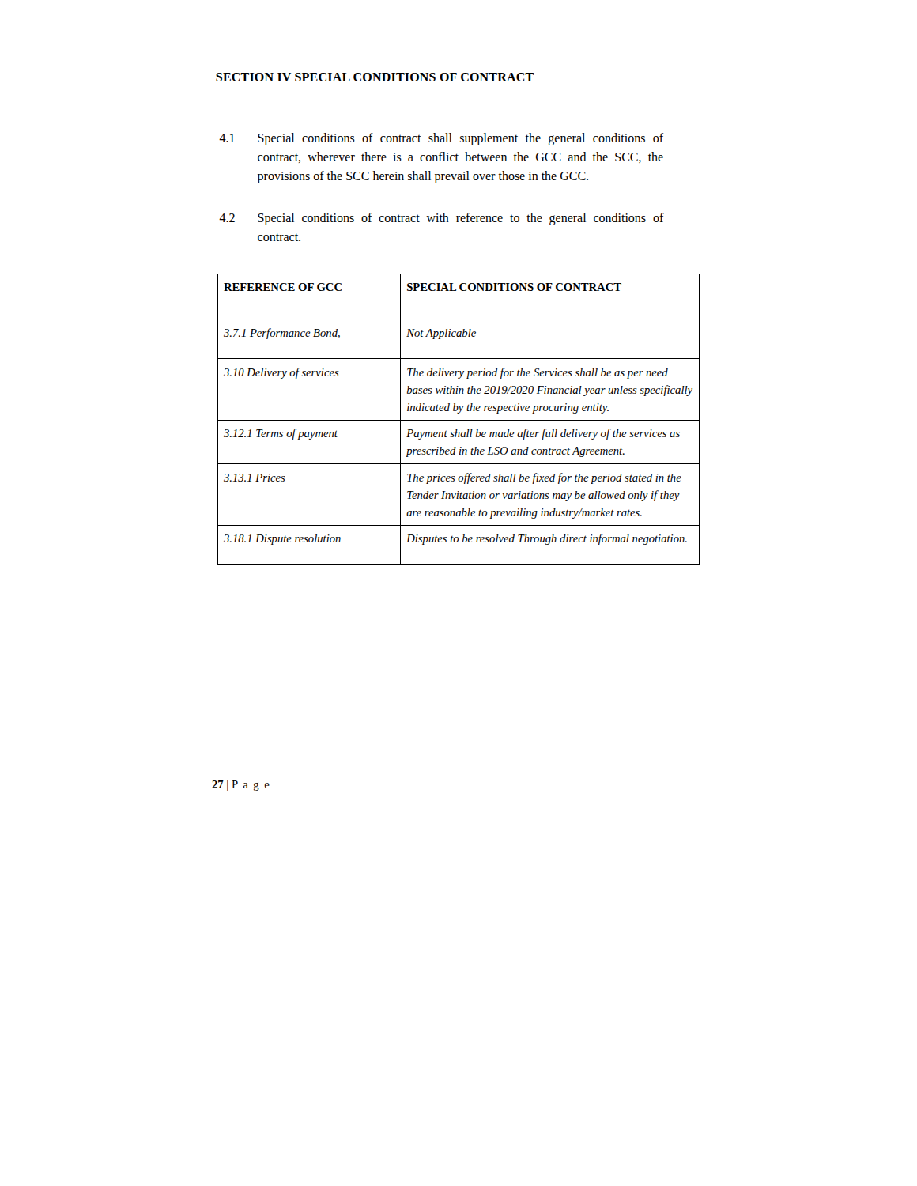SECTION IV SPECIAL CONDITIONS OF CONTRACT
4.1
Special conditions of contract shall supplement the general conditions of contract, wherever there is a conflict between the GCC and the SCC, the provisions of the SCC herein shall prevail over those in the GCC.
4.2
Special conditions of contract with reference to the general conditions of contract.
| REFERENCE OF GCC | SPECIAL CONDITIONS OF CONTRACT |
| --- | --- |
| 3.7.1 Performance Bond, | Not Applicable |
| 3.10 Delivery of services | The delivery period for the Services shall be as per need bases within the 2019/2020 Financial year unless specifically indicated by the respective procuring entity. |
| 3.12.1 Terms of payment | Payment shall be made after full delivery of the services as prescribed in the LSO and contract Agreement. |
| 3.13.1 Prices | The prices offered shall be fixed for the period stated in the Tender Invitation or variations may be allowed only if they are reasonable to prevailing industry/market rates. |
| 3.18.1 Dispute resolution | Disputes to be resolved Through direct informal negotiation. |
27 | P a g e